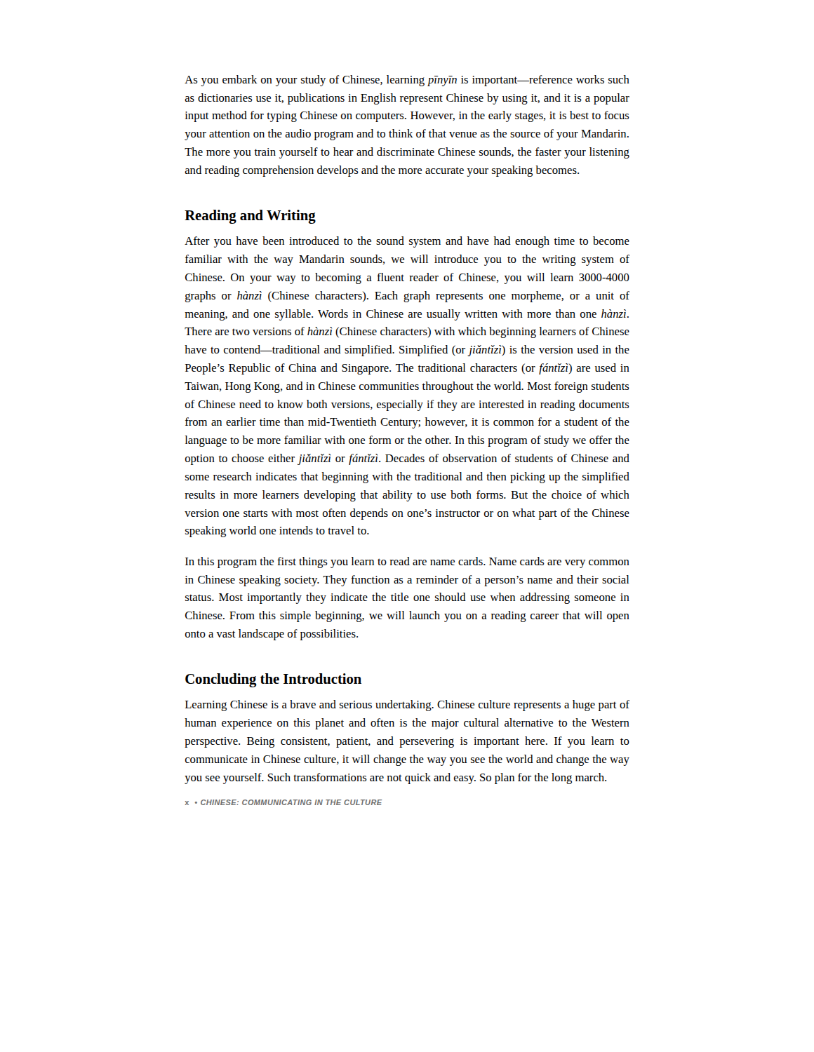As you embark on your study of Chinese, learning pīnyīn is important—reference works such as dictionaries use it, publications in English represent Chinese by using it, and it is a popular input method for typing Chinese on computers. However, in the early stages, it is best to focus your attention on the audio program and to think of that venue as the source of your Mandarin. The more you train yourself to hear and discriminate Chinese sounds, the faster your listening and reading comprehension develops and the more accurate your speaking becomes.
Reading and Writing
After you have been introduced to the sound system and have had enough time to become familiar with the way Mandarin sounds, we will introduce you to the writing system of Chinese. On your way to becoming a fluent reader of Chinese, you will learn 3000-4000 graphs or hànzì (Chinese characters). Each graph represents one morpheme, or a unit of meaning, and one syllable. Words in Chinese are usually written with more than one hànzì. There are two versions of hànzì (Chinese characters) with which beginning learners of Chinese have to contend—traditional and simplified. Simplified (or jiǎntǐzì) is the version used in the People’s Republic of China and Singapore. The traditional characters (or fántǐzì) are used in Taiwan, Hong Kong, and in Chinese communities throughout the world. Most foreign students of Chinese need to know both versions, especially if they are interested in reading documents from an earlier time than mid-Twentieth Century; however, it is common for a student of the language to be more familiar with one form or the other. In this program of study we offer the option to choose either jiǎntǐzì or fántǐzì. Decades of observation of students of Chinese and some research indicates that beginning with the traditional and then picking up the simplified results in more learners developing that ability to use both forms. But the choice of which version one starts with most often depends on one’s instructor or on what part of the Chinese speaking world one intends to travel to.
In this program the first things you learn to read are name cards. Name cards are very common in Chinese speaking society. They function as a reminder of a person’s name and their social status. Most importantly they indicate the title one should use when addressing someone in Chinese. From this simple beginning, we will launch you on a reading career that will open onto a vast landscape of possibilities.
Concluding the Introduction
Learning Chinese is a brave and serious undertaking. Chinese culture represents a huge part of human experience on this planet and often is the major cultural alternative to the Western perspective. Being consistent, patient, and persevering is important here. If you learn to communicate in Chinese culture, it will change the way you see the world and change the way you see yourself. Such transformations are not quick and easy. So plan for the long march.
x•CHINESE: COMMUNICATING IN THE CULTURE